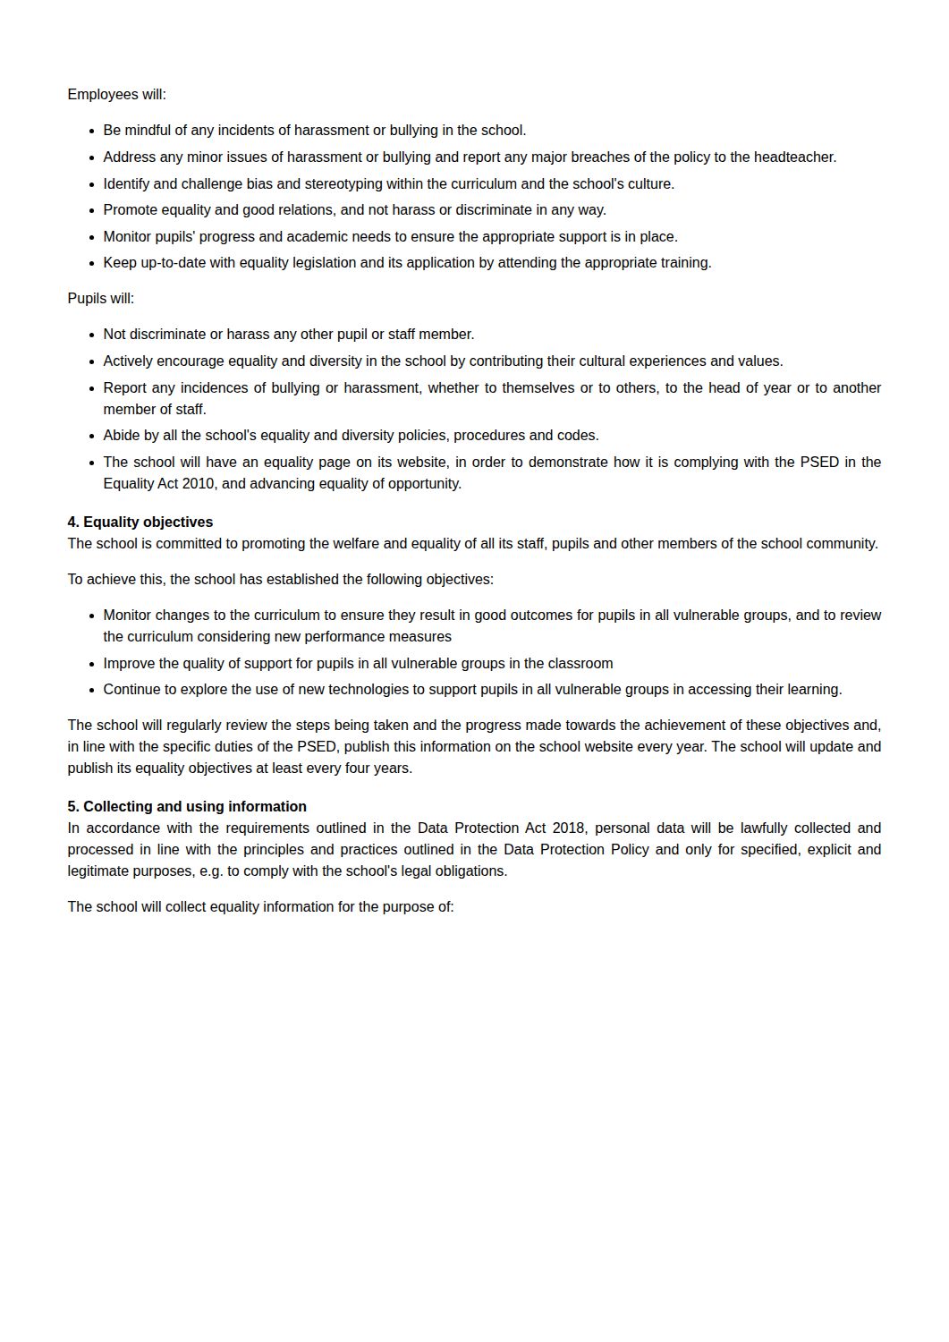Employees will:
Be mindful of any incidents of harassment or bullying in the school.
Address any minor issues of harassment or bullying and report any major breaches of the policy to the headteacher.
Identify and challenge bias and stereotyping within the curriculum and the school's culture.
Promote equality and good relations, and not harass or discriminate in any way.
Monitor pupils' progress and academic needs to ensure the appropriate support is in place.
Keep up-to-date with equality legislation and its application by attending the appropriate training.
Pupils will:
Not discriminate or harass any other pupil or staff member.
Actively encourage equality and diversity in the school by contributing their cultural experiences and values.
Report any incidences of bullying or harassment, whether to themselves or to others, to the head of year or to another member of staff.
Abide by all the school's equality and diversity policies, procedures and codes.
The school will have an equality page on its website, in order to demonstrate how it is complying with the PSED in the Equality Act 2010, and advancing equality of opportunity.
4. Equality objectives
The school is committed to promoting the welfare and equality of all its staff, pupils and other members of the school community.
To achieve this, the school has established the following objectives:
Monitor changes to the curriculum to ensure they result in good outcomes for pupils in all vulnerable groups, and to review the curriculum considering new performance measures
Improve the quality of support for pupils in all vulnerable groups in the classroom
Continue to explore the use of new technologies to support pupils in all vulnerable groups in accessing their learning.
The school will regularly review the steps being taken and the progress made towards the achievement of these objectives and, in line with the specific duties of the PSED, publish this information on the school website every year. The school will update and publish its equality objectives at least every four years.
5. Collecting and using information
In accordance with the requirements outlined in the Data Protection Act 2018, personal data will be lawfully collected and processed in line with the principles and practices outlined in the Data Protection Policy and only for specified, explicit and legitimate purposes, e.g. to comply with the school's legal obligations.
The school will collect equality information for the purpose of: